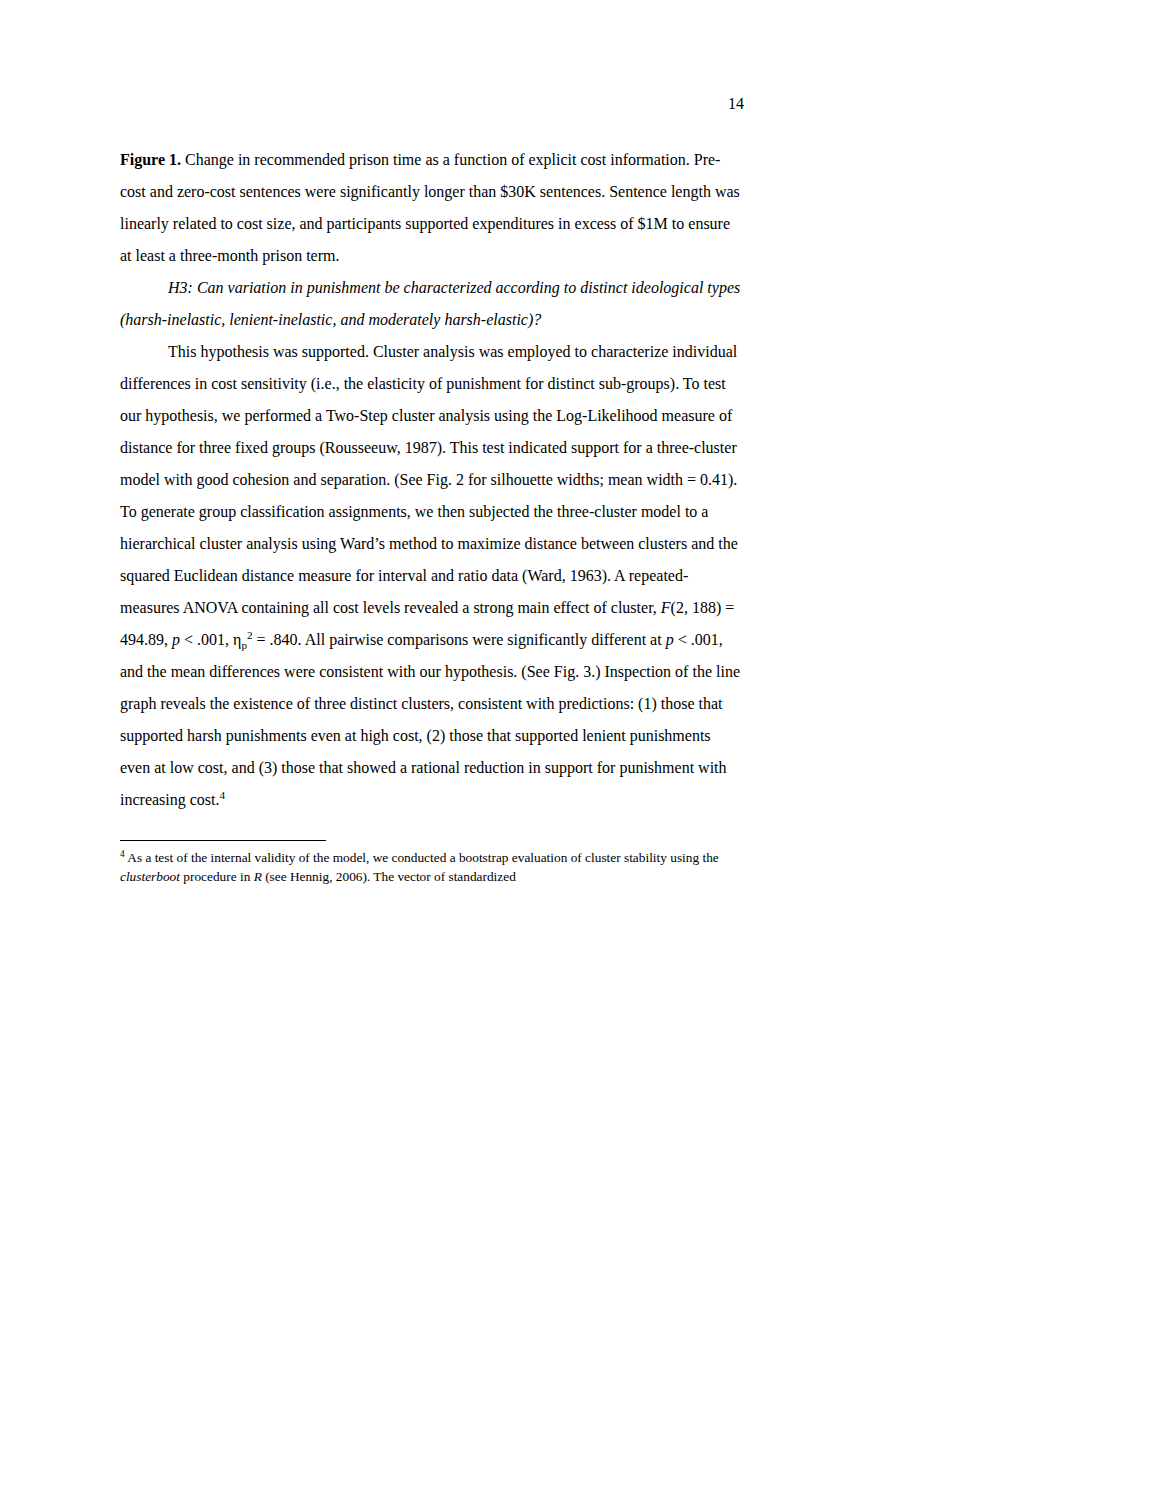14
Figure 1. Change in recommended prison time as a function of explicit cost information. Pre-cost and zero-cost sentences were significantly longer than $30K sentences. Sentence length was linearly related to cost size, and participants supported expenditures in excess of $1M to ensure at least a three-month prison term.
H3: Can variation in punishment be characterized according to distinct ideological types (harsh-inelastic, lenient-inelastic, and moderately harsh-elastic)?
This hypothesis was supported. Cluster analysis was employed to characterize individual differences in cost sensitivity (i.e., the elasticity of punishment for distinct sub-groups). To test our hypothesis, we performed a Two-Step cluster analysis using the Log-Likelihood measure of distance for three fixed groups (Rousseeuw, 1987). This test indicated support for a three-cluster model with good cohesion and separation. (See Fig. 2 for silhouette widths; mean width = 0.41). To generate group classification assignments, we then subjected the three-cluster model to a hierarchical cluster analysis using Ward’s method to maximize distance between clusters and the squared Euclidean distance measure for interval and ratio data (Ward, 1963). A repeated-measures ANOVA containing all cost levels revealed a strong main effect of cluster, F(2, 188) = 494.89, p < .001, ηp2 = .840. All pairwise comparisons were significantly different at p < .001, and the mean differences were consistent with our hypothesis. (See Fig. 3.) Inspection of the line graph reveals the existence of three distinct clusters, consistent with predictions: (1) those that supported harsh punishments even at high cost, (2) those that supported lenient punishments even at low cost, and (3) those that showed a rational reduction in support for punishment with increasing cost.4
4 As a test of the internal validity of the model, we conducted a bootstrap evaluation of cluster stability using the clusterboot procedure in R (see Hennig, 2006). The vector of standardized